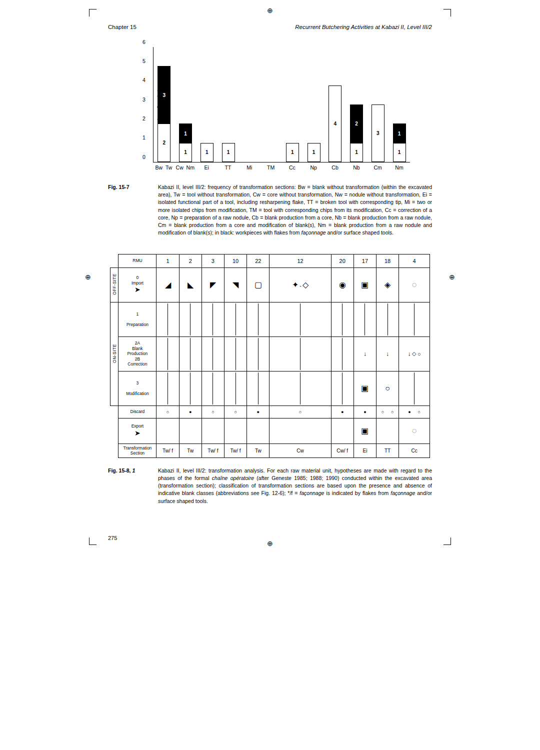⊕
⊕
⊕
⊕
Chapter 15
Recurrent Butchering Activities at Kabazi II, Level III/2
number of workpieces
6
5
4
3
2
1
0
3
2
1
1
1
1
1
1
4
2
1
3
1
1
Bw Tw
Cw Nm
Ei
TT
Mi
TM
Cc
Np
Cb
Nb
Cm
Nm
Fig. 15-7
Kabazi II, level III/2: frequency of transformation sections: Bw = blank without transformation (within the excavated area), Tw = tool without transformation, Cw = core without transformation, Nw = nodule without transformation, Ei = isolated functional part of a tool, including resharpening flake, TT = broken tool with corresponding tip, Mi = two or more isolated chips from modification, TM = tool with corresponding chips from its modification, Cc = correction of a core, Np = preparation of a raw nodule, Cb = blank production from a core, Nb = blank production from a raw nodule, Cm = blank production from a core and modification of blank(s), Nm = blank production from a raw nodule and modification of blank(s); in black: workpieces with flakes from façonnage and/or surface shaped tools.
| | RMU | 1 | 2 | 3 | 10 | 22 | 12 | 20 | 17 | 18 | 4 |
| OFF-SITE | 0 Import ➤ | ◢ | ◣ | ◤ | ◥ | ▢ | ✦ - ◇ | ◉ | ▣ | ◈ | ◌ |
| ON-SITE | 1 Preparation | | | | | | | | | | |
| 2A Blank Production 2B Correction | | | | | | | | ↓ | ↓ | ↓ ◇ ○ |
| 3 Modification | | | | | | | | ▣ | ○ | |
| | Discard | ○ | ● | ○ | ○ | ● | ○ | ● | ● | ○ ○ | ● ○ |
| | Export ➤ | | | | | | | | ▣ | | ◌ |
| | Transformation Section | Tw/ f | Tw | Tw/ f | Tw/ f | Tw | Cw | Cw/ f | Ei | TT | Cc |
Fig. 15-8, 1
Kabazi II, level III/2: transformation analysis. For each raw material unit, hypotheses are made with regard to the phases of the formal chaîne opératoire (after Geneste 1985; 1988; 1990) conducted within the excavated area (transformation section); classification of transformation sections are based upon the presence and absence of indicative blank classes (abbreviations see Fig. 12-6); */f = façonnage is indicated by flakes from façonnage and/or surface shaped tools.
275